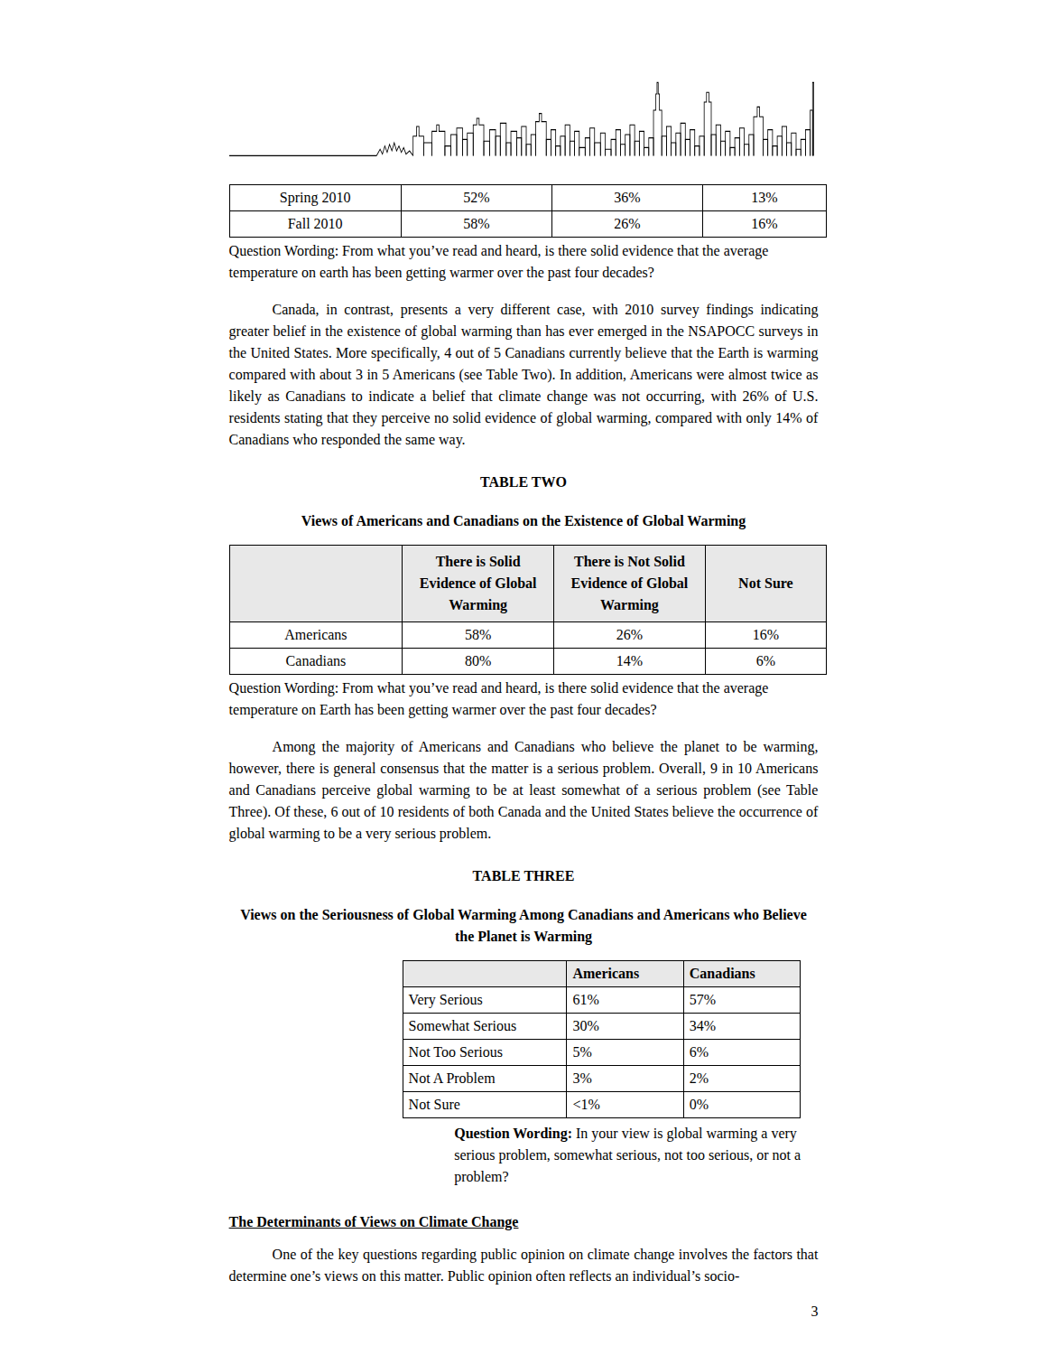| Spring 2010 | 52% | 36% | 13% |
| Fall 2010 | 58% | 26% | 16% |
Question Wording: From what you’ve read and heard, is there solid evidence that the average temperature on earth has been getting warmer over the past four decades?
Canada, in contrast, presents a very different case, with 2010 survey findings indicating greater belief in the existence of global warming than has ever emerged in the NSAPOCC surveys in the United States. More specifically, 4 out of 5 Canadians currently believe that the Earth is warming compared with about 3 in 5 Americans (see Table Two). In addition, Americans were almost twice as likely as Canadians to indicate a belief that climate change was not occurring, with 26% of U.S. residents stating that they perceive no solid evidence of global warming, compared with only 14% of Canadians who responded the same way.
TABLE TWO
Views of Americans and Canadians on the Existence of Global Warming
| | There is Solid Evidence of Global Warming | There is Not Solid Evidence of Global Warming | Not Sure |
| --- | --- | --- | --- |
| Americans | 58% | 26% | 16% |
| Canadians | 80% | 14% | 6% |
Question Wording: From what you’ve read and heard, is there solid evidence that the average temperature on Earth has been getting warmer over the past four decades?
Among the majority of Americans and Canadians who believe the planet to be warming, however, there is general consensus that the matter is a serious problem. Overall, 9 in 10 Americans and Canadians perceive global warming to be at least somewhat of a serious problem (see Table Three). Of these, 6 out of 10 residents of both Canada and the United States believe the occurrence of global warming to be a very serious problem.
TABLE THREE
Views on the Seriousness of Global Warming Among Canadians and Americans who Believe the Planet is Warming
| | Americans | Canadians |
| --- | --- | --- |
| Very Serious | 61% | 57% |
| Somewhat Serious | 30% | 34% |
| Not Too Serious | 5% | 6% |
| Not A Problem | 3% | 2% |
| Not Sure | <1% | 0% |
Question Wording: In your view is global warming a very serious problem, somewhat serious, not too serious, or not a problem?
The Determinants of Views on Climate Change
One of the key questions regarding public opinion on climate change involves the factors that determine one’s views on this matter. Public opinion often reflects an individual’s socio-
3